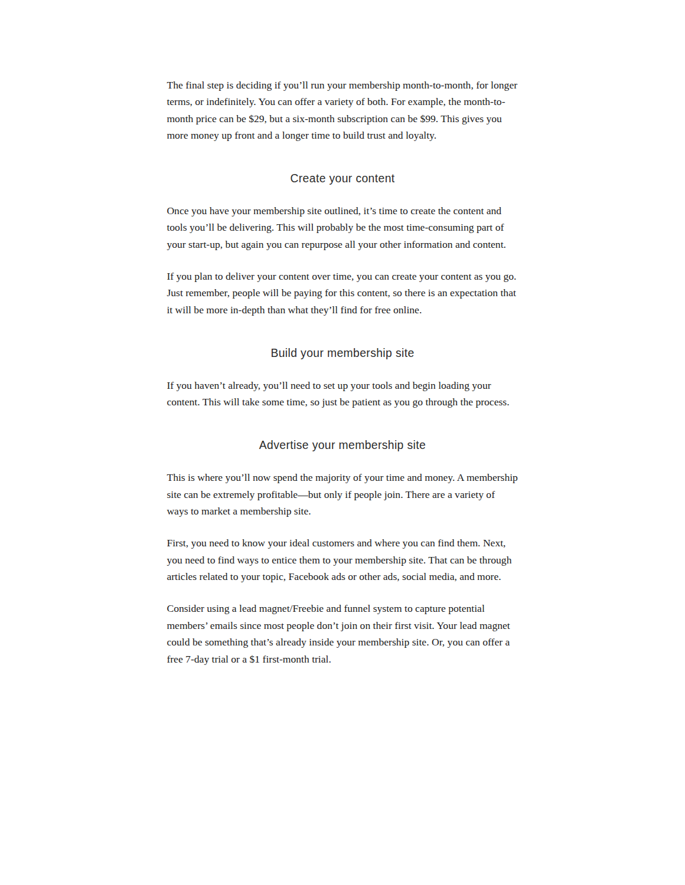The final step is deciding if you’ll run your membership month-to-month, for longer terms, or indefinitely. You can offer a variety of both. For example, the month-to-month price can be $29, but a six-month subscription can be $99. This gives you more money up front and a longer time to build trust and loyalty.
Create your content
Once you have your membership site outlined, it’s time to create the content and tools you’ll be delivering. This will probably be the most time-consuming part of your start-up, but again you can repurpose all your other information and content.
If you plan to deliver your content over time, you can create your content as you go. Just remember, people will be paying for this content, so there is an expectation that it will be more in-depth than what they’ll find for free online.
Build your membership site
If you haven’t already, you’ll need to set up your tools and begin loading your content. This will take some time, so just be patient as you go through the process.
Advertise your membership site
This is where you’ll now spend the majority of your time and money. A membership site can be extremely profitable—but only if people join. There are a variety of ways to market a membership site.
First, you need to know your ideal customers and where you can find them. Next, you need to find ways to entice them to your membership site. That can be through articles related to your topic, Facebook ads or other ads, social media, and more.
Consider using a lead magnet/Freebie and funnel system to capture potential members’ emails since most people don’t join on their first visit. Your lead magnet could be something that’s already inside your membership site. Or, you can offer a free 7-day trial or a $1 first-month trial.